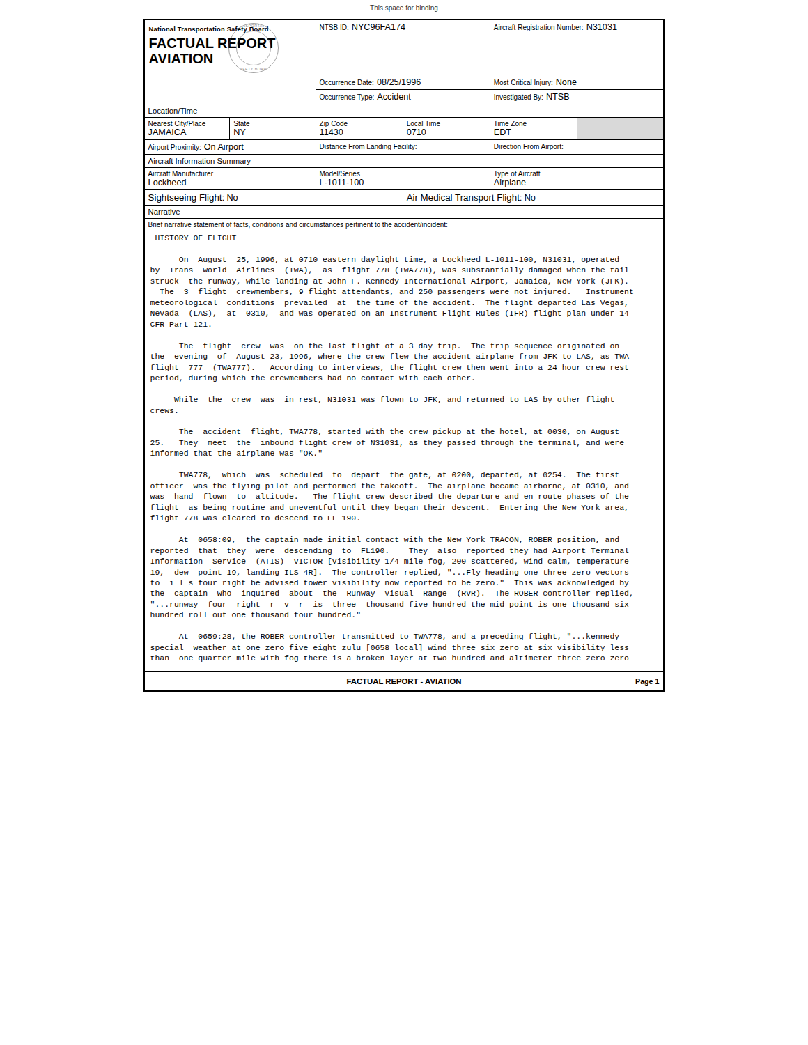This space for binding
| National Transportation Safety Board FACTUAL REPORT AVIATION TRANSPORTATION SAFETY BOARD | NTSB ID: NYC96FA174 | Aircraft Registration Number: N31031 |
| | Occurrence Date: 08/25/1996 | Most Critical Injury: None |
| | Occurrence Type: Accident | Investigated By: NTSB |
| Location/Time |
| Nearest City/Place JAMAICA | State NY | Zip Code 11430 | Local Time 0710 | Time Zone EDT | |
| Airport Proximity: On Airport | Distance From Landing Facility: | Direction From Airport: |
| Aircraft Information Summary |
| Aircraft Manufacturer Lockheed | Model/Series L-1011-100 | Type of Aircraft Airplane |
| Sightseeing Flight: No | Air Medical Transport Flight: No |
| Narrative |
| Brief narrative statement of facts, conditions and circumstances pertinent to the accident/incident: HISTORY OF FLIGHT On August 25, 1996, at 0710 eastern daylight time, a Lockheed L-1011-100, N31031, operated by Trans World Airlines (TWA), as flight 778 (TWA778), was substantially damaged when the tail struck the runway, while landing at John F. Kennedy International Airport, Jamaica, New York (JFK). The 3 flight crewmembers, 9 flight attendants, and 250 passengers were not injured. Instrument meteorological conditions prevailed at the time of the accident. The flight departed Las Vegas, Nevada (LAS), at 0310, and was operated on an Instrument Flight Rules (IFR) flight plan under 14 CFR Part 121. The flight crew was on the last flight of a 3 day trip. The trip sequence originated on the evening of August 23, 1996, where the crew flew the accident airplane from JFK to LAS, as TWA flight 777 (TWA777). According to interviews, the flight crew then went into a 24 hour crew rest period, during which the crewmembers had no contact with each other. While the crew was in rest, N31031 was flown to JFK, and returned to LAS by other flight crews. The accident flight, TWA778, started with the crew pickup at the hotel, at 0030, on August 25. They meet the inbound flight crew of N31031, as they passed through the terminal, and were informed that the airplane was "OK." TWA778, which was scheduled to depart the gate, at 0200, departed, at 0254. The first officer was the flying pilot and performed the takeoff. The airplane became airborne, at 0310, and was hand flown to altitude. The flight crew described the departure and en route phases of the flight as being routine and uneventful until they began their descent. Entering the New York area, flight 778 was cleared to descend to FL 190. At 0658:09, the captain made initial contact with the New York TRACON, ROBER position, and reported that they were descending to FL190. They also reported they had Airport Terminal Information Service (ATIS) VICTOR [visibility 1/4 mile fog, 200 scattered, wind calm, temperature 19, dew point 19, landing ILS 4R]. The controller replied, "...Fly heading one three zero vectors to i l s four right be advised tower visibility now reported to be zero." This was acknowledged by the captain who inquired about the Runway Visual Range (RVR). The ROBER controller replied, "...runway four right r v r is three thousand five hundred the mid point is one thousand six hundred roll out one thousand four hundred." At 0659:28, the ROBER controller transmitted to TWA778, and a preceding flight, "...kennedy special weather at one zero five eight zulu [0658 local] wind three six zero at six visibility less than one quarter mile with fog there is a broken layer at two hundred and altimeter three zero zero |
FACTUAL REPORT - AVIATION Page 1